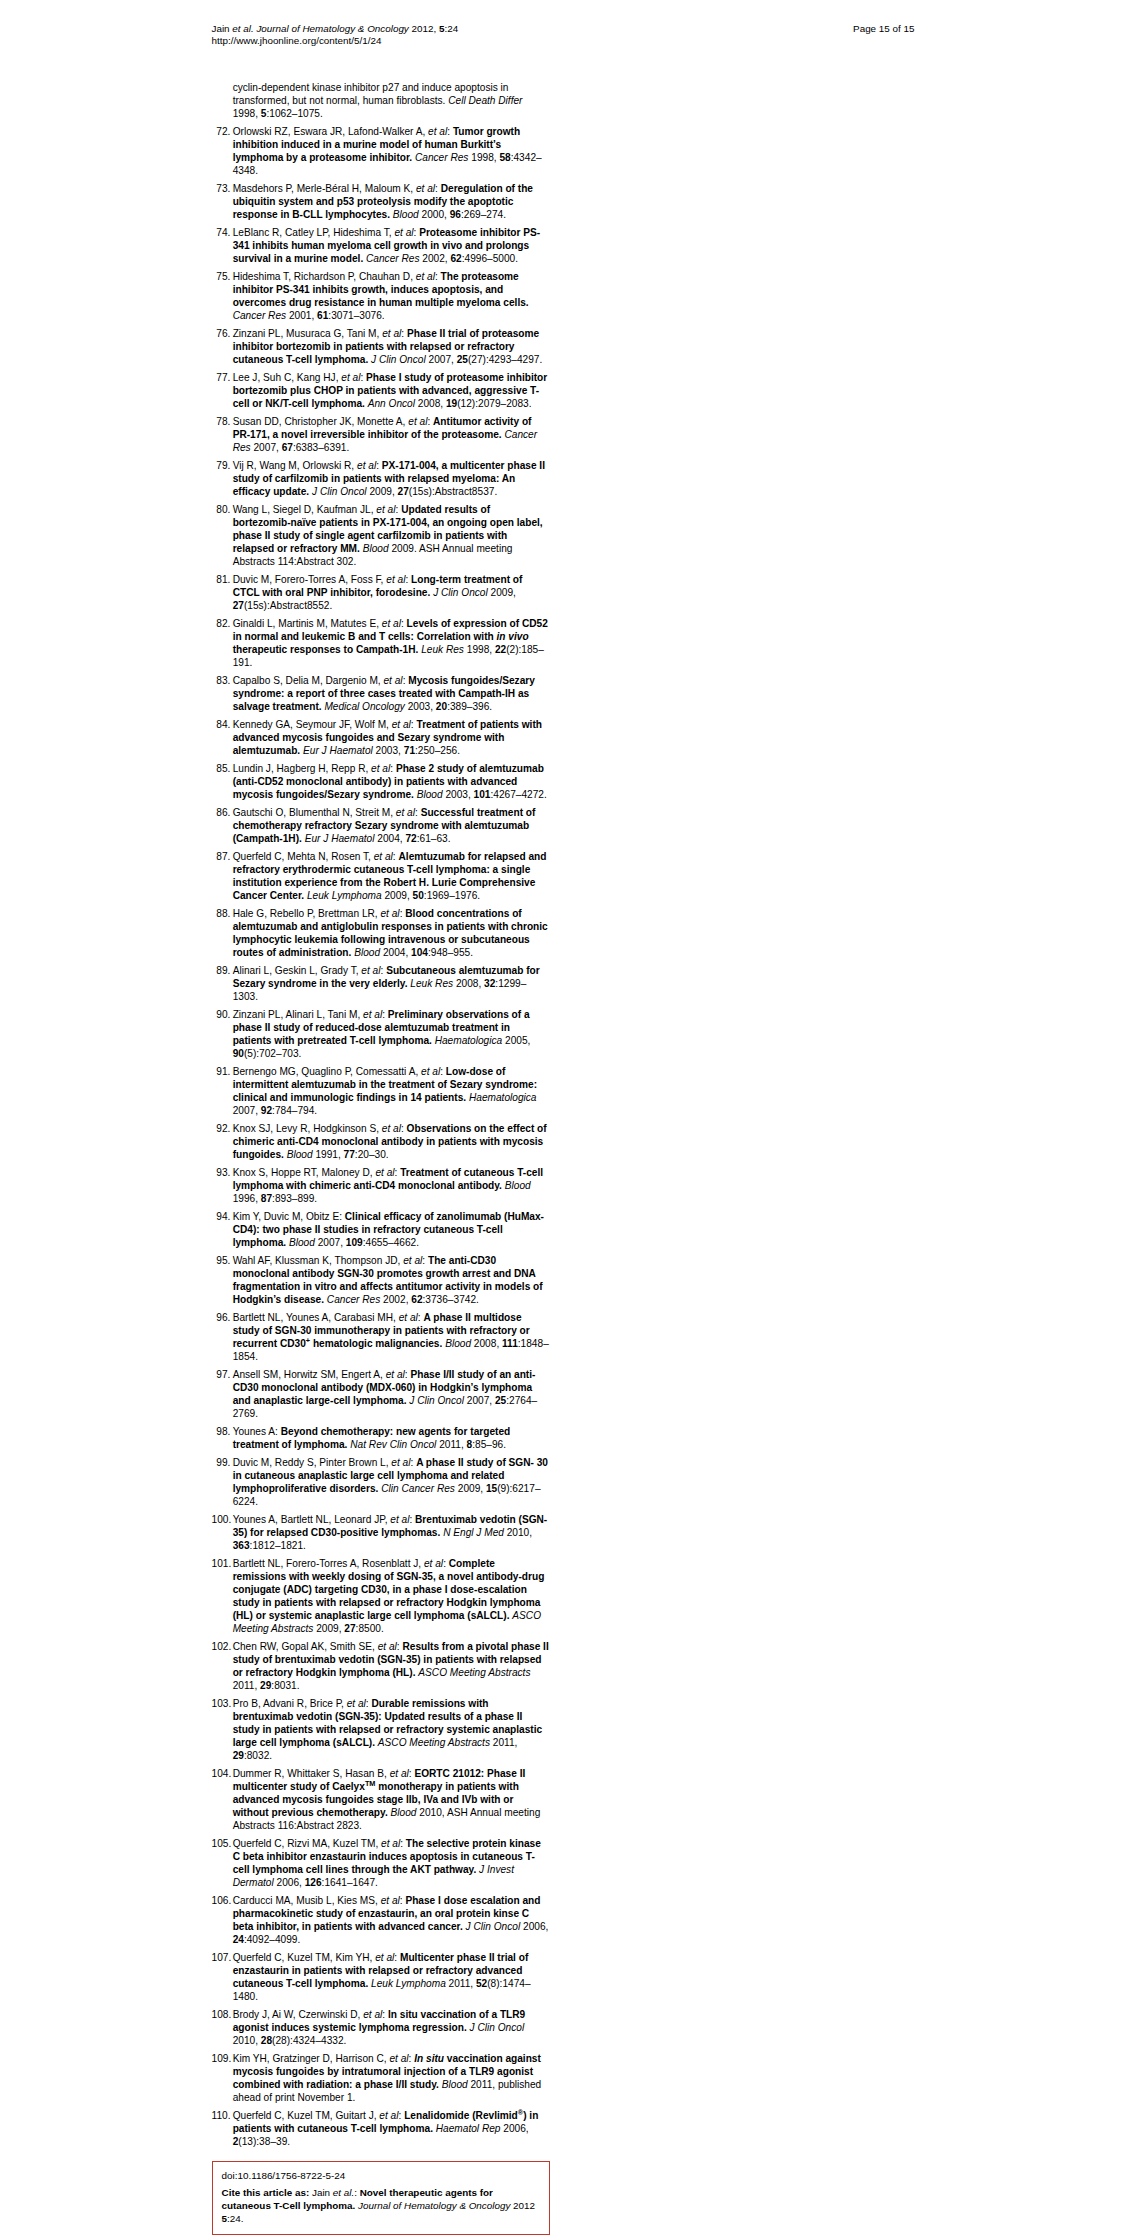Jain et al. Journal of Hematology & Oncology 2012, 5:24
http://www.jhoonline.org/content/5/1/24
Page 15 of 15
cyclin-dependent kinase inhibitor p27 and induce apoptosis in transformed, but not normal, human fibroblasts. Cell Death Differ 1998, 5:1062–1075.
72. Orlowski RZ, Eswara JR, Lafond-Walker A, et al: Tumor growth inhibition induced in a murine model of human Burkitt’s lymphoma by a proteasome inhibitor. Cancer Res 1998, 58:4342–4348.
73. Masdehors P, Merle-Béral H, Maloum K, et al: Deregulation of the ubiquitin system and p53 proteolysis modify the apoptotic response in B-CLL lymphocytes. Blood 2000, 96:269–274.
74. LeBlanc R, Catley LP, Hideshima T, et al: Proteasome inhibitor PS-341 inhibits human myeloma cell growth in vivo and prolongs survival in a murine model. Cancer Res 2002, 62:4996–5000.
75. Hideshima T, Richardson P, Chauhan D, et al: The proteasome inhibitor PS-341 inhibits growth, induces apoptosis, and overcomes drug resistance in human multiple myeloma cells. Cancer Res 2001, 61:3071–3076.
76. Zinzani PL, Musuraca G, Tani M, et al: Phase II trial of proteasome inhibitor bortezomib in patients with relapsed or refractory cutaneous T-cell lymphoma. J Clin Oncol 2007, 25(27):4293–4297.
77. Lee J, Suh C, Kang HJ, et al: Phase I study of proteasome inhibitor bortezomib plus CHOP in patients with advanced, aggressive T-cell or NK/T-cell lymphoma. Ann Oncol 2008, 19(12):2079–2083.
78. Susan DD, Christopher JK, Monette A, et al: Antitumor activity of PR-171, a novel irreversible inhibitor of the proteasome. Cancer Res 2007, 67:6383–6391.
79. Vij R, Wang M, Orlowski R, et al: PX-171-004, a multicenter phase II study of carfilzomib in patients with relapsed myeloma: An efficacy update. J Clin Oncol 2009, 27(15s):Abstract8537.
80. Wang L, Siegel D, Kaufman JL, et al: Updated results of bortezomib-naïve patients in PX-171-004, an ongoing open label, phase II study of single agent carfilzomib in patients with relapsed or refractory MM. Blood 2009. ASH Annual meeting Abstracts 114:Abstract 302.
81. Duvic M, Forero-Torres A, Foss F, et al: Long-term treatment of CTCL with oral PNP inhibitor, forodesine. J Clin Oncol 2009, 27(15s):Abstract8552.
82. Ginaldi L, Martinis M, Matutes E, et al: Levels of expression of CD52 in normal and leukemic B and T cells: Correlation with in vivo therapeutic responses to Campath-1H. Leuk Res 1998, 22(2):185–191.
83. Capalbo S, Delia M, Dargenio M, et al: Mycosis fungoides/Sezary syndrome: a report of three cases treated with Campath-IH as salvage treatment. Medical Oncology 2003, 20:389–396.
84. Kennedy GA, Seymour JF, Wolf M, et al: Treatment of patients with advanced mycosis fungoides and Sezary syndrome with alemtuzumab. Eur J Haematol 2003, 71:250–256.
85. Lundin J, Hagberg H, Repp R, et al: Phase 2 study of alemtuzumab (anti-CD52 monoclonal antibody) in patients with advanced mycosis fungoides/Sezary syndrome. Blood 2003, 101:4267–4272.
86. Gautschi O, Blumenthal N, Streit M, et al: Successful treatment of chemotherapy refractory Sezary syndrome with alemtuzumab (Campath-1H). Eur J Haematol 2004, 72:61–63.
87. Querfeld C, Mehta N, Rosen T, et al: Alemtuzumab for relapsed and refractory erythrodermic cutaneous T-cell lymphoma: a single institution experience from the Robert H. Lurie Comprehensive Cancer Center. Leuk Lymphoma 2009, 50:1969–1976.
88. Hale G, Rebello P, Brettman LR, et al: Blood concentrations of alemtuzumab and antiglobulin responses in patients with chronic lymphocytic leukemia following intravenous or subcutaneous routes of administration. Blood 2004, 104:948–955.
89. Alinari L, Geskin L, Grady T, et al: Subcutaneous alemtuzumab for Sezary syndrome in the very elderly. Leuk Res 2008, 32:1299–1303.
90. Zinzani PL, Alinari L, Tani M, et al: Preliminary observations of a phase II study of reduced-dose alemtuzumab treatment in patients with pretreated T-cell lymphoma. Haematologica 2005, 90(5):702–703.
91. Bernengo MG, Quaglino P, Comessatti A, et al: Low-dose of intermittent alemtuzumab in the treatment of Sezary syndrome: clinical and immunologic findings in 14 patients. Haematologica 2007, 92:784–794.
92. Knox SJ, Levy R, Hodgkinson S, et al: Observations on the effect of chimeric anti-CD4 monoclonal antibody in patients with mycosis fungoides. Blood 1991, 77:20–30.
93. Knox S, Hoppe RT, Maloney D, et al: Treatment of cutaneous T-cell lymphoma with chimeric anti-CD4 monoclonal antibody. Blood 1996, 87:893–899.
94. Kim Y, Duvic M, Obitz E: Clinical efficacy of zanolimumab (HuMax-CD4): two phase II studies in refractory cutaneous T-cell lymphoma. Blood 2007, 109:4655–4662.
95. Wahl AF, Klussman K, Thompson JD, et al: The anti-CD30 monoclonal antibody SGN-30 promotes growth arrest and DNA fragmentation in vitro and affects antitumor activity in models of Hodgkin’s disease. Cancer Res 2002, 62:3736–3742.
96. Bartlett NL, Younes A, Carabasi MH, et al: A phase II multidose study of SGN-30 immunotherapy in patients with refractory or recurrent CD30+ hematologic malignancies. Blood 2008, 111:1848–1854.
97. Ansell SM, Horwitz SM, Engert A, et al: Phase I/II study of an anti-CD30 monoclonal antibody (MDX-060) in Hodgkin’s lymphoma and anaplastic large-cell lymphoma. J Clin Oncol 2007, 25:2764–2769.
98. Younes A: Beyond chemotherapy: new agents for targeted treatment of lymphoma. Nat Rev Clin Oncol 2011, 8:85–96.
99. Duvic M, Reddy S, Pinter Brown L, et al: A phase II study of SGN- 30 in cutaneous anaplastic large cell lymphoma and related lymphoproliferative disorders. Clin Cancer Res 2009, 15(9):6217–6224.
100. Younes A, Bartlett NL, Leonard JP, et al: Brentuximab vedotin (SGN-35) for relapsed CD30-positive lymphomas. N Engl J Med 2010, 363:1812–1821.
101. Bartlett NL, Forero-Torres A, Rosenblatt J, et al: Complete remissions with weekly dosing of SGN-35, a novel antibody-drug conjugate (ADC) targeting CD30, in a phase I dose-escalation study in patients with relapsed or refractory Hodgkin lymphoma (HL) or systemic anaplastic large cell lymphoma (sALCL). ASCO Meeting Abstracts 2009, 27:8500.
102. Chen RW, Gopal AK, Smith SE, et al: Results from a pivotal phase II study of brentuximab vedotin (SGN-35) in patients with relapsed or refractory Hodgkin lymphoma (HL). ASCO Meeting Abstracts 2011, 29:8031.
103. Pro B, Advani R, Brice P, et al: Durable remissions with brentuximab vedotin (SGN-35): Updated results of a phase II study in patients with relapsed or refractory systemic anaplastic large cell lymphoma (sALCL). ASCO Meeting Abstracts 2011, 29:8032.
104. Dummer R, Whittaker S, Hasan B, et al: EORTC 21012: Phase II multicenter study of CaelyxTM monotherapy in patients with advanced mycosis fungoides stage IIb, IVa and IVb with or without previous chemotherapy. Blood 2010, ASH Annual meeting Abstracts 116:Abstract 2823.
105. Querfeld C, Rizvi MA, Kuzel TM, et al: The selective protein kinase C beta inhibitor enzastaurin induces apoptosis in cutaneous T-cell lymphoma cell lines through the AKT pathway. J Invest Dermatol 2006, 126:1641–1647.
106. Carducci MA, Musib L, Kies MS, et al: Phase I dose escalation and pharmacokinetic study of enzastaurin, an oral protein kinse C beta inhibitor, in patients with advanced cancer. J Clin Oncol 2006, 24:4092–4099.
107. Querfeld C, Kuzel TM, Kim YH, et al: Multicenter phase II trial of enzastaurin in patients with relapsed or refractory advanced cutaneous T-cell lymphoma. Leuk Lymphoma 2011, 52(8):1474–1480.
108. Brody J, Ai W, Czerwinski D, et al: In situ vaccination of a TLR9 agonist induces systemic lymphoma regression. J Clin Oncol 2010, 28(28):4324–4332.
109. Kim YH, Gratzinger D, Harrison C, et al: In situ vaccination against mycosis fungoides by intratumoral injection of a TLR9 agonist combined with radiation: a phase I/II study. Blood 2011, published ahead of print November 1.
110. Querfeld C, Kuzel TM, Guitart J, et al: Lenalidomide (Revlimid®) in patients with cutaneous T-cell lymphoma. Haematol Rep 2006, 2(13):38–39.
doi:10.1186/1756-8722-5-24
Cite this article as: Jain et al.: Novel therapeutic agents for cutaneous T-Cell lymphoma. Journal of Hematology & Oncology 2012 5:24.